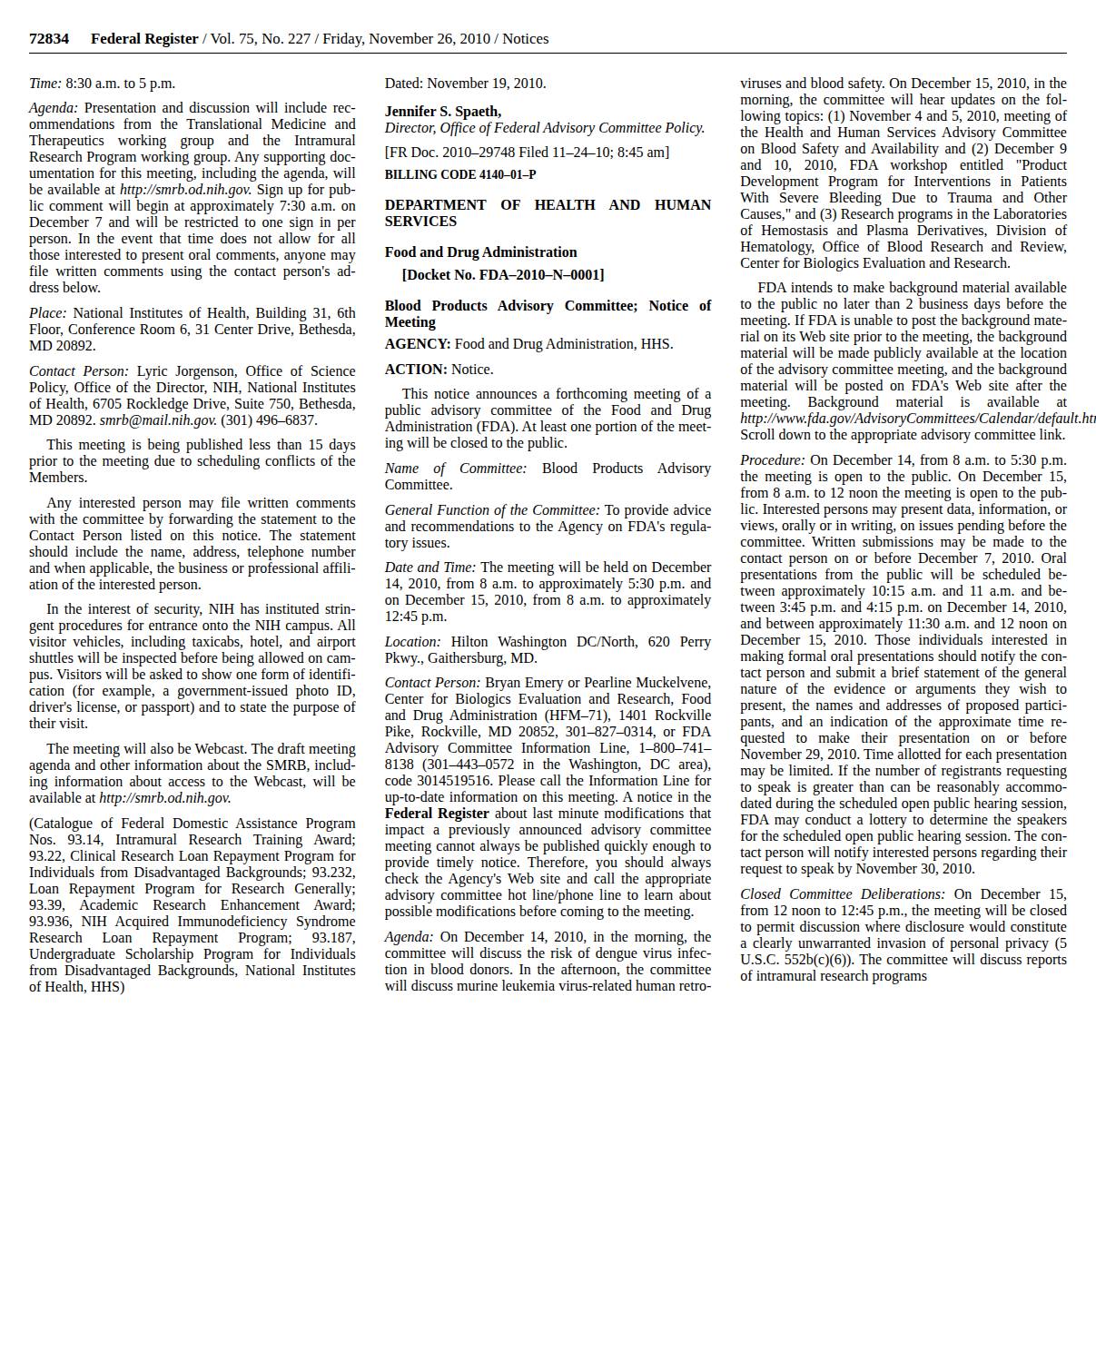72834 Federal Register / Vol. 75, No. 227 / Friday, November 26, 2010 / Notices
Time: 8:30 a.m. to 5 p.m.
Agenda: Presentation and discussion will include recommendations from the Translational Medicine and Therapeutics working group and the Intramural Research Program working group. Any supporting documentation for this meeting, including the agenda, will be available at http://smrb.od.nih.gov. Sign up for public comment will begin at approximately 7:30 a.m. on December 7 and will be restricted to one sign in per person. In the event that time does not allow for all those interested to present oral comments, anyone may file written comments using the contact person's address below.
Place: National Institutes of Health, Building 31, 6th Floor, Conference Room 6, 31 Center Drive, Bethesda, MD 20892.
Contact Person: Lyric Jorgenson, Office of Science Policy, Office of the Director, NIH, National Institutes of Health, 6705 Rockledge Drive, Suite 750, Bethesda, MD 20892. smrb@mail.nih.gov. (301) 496–6837.
This meeting is being published less than 15 days prior to the meeting due to scheduling conflicts of the Members.
Any interested person may file written comments with the committee by forwarding the statement to the Contact Person listed on this notice. The statement should include the name, address, telephone number and when applicable, the business or professional affiliation of the interested person.
In the interest of security, NIH has instituted stringent procedures for entrance onto the NIH campus. All visitor vehicles, including taxicabs, hotel, and airport shuttles will be inspected before being allowed on campus. Visitors will be asked to show one form of identification (for example, a government-issued photo ID, driver's license, or passport) and to state the purpose of their visit.
The meeting will also be Webcast. The draft meeting agenda and other information about the SMRB, including information about access to the Webcast, will be available at http://smrb.od.nih.gov.
(Catalogue of Federal Domestic Assistance Program Nos. 93.14, Intramural Research Training Award; 93.22, Clinical Research Loan Repayment Program for Individuals from Disadvantaged Backgrounds; 93.232, Loan Repayment Program for Research Generally; 93.39, Academic Research Enhancement Award; 93.936, NIH Acquired Immunodeficiency Syndrome Research Loan Repayment Program; 93.187, Undergraduate Scholarship Program for Individuals from Disadvantaged Backgrounds, National Institutes of Health, HHS)
Dated: November 19, 2010.
Jennifer S. Spaeth,
Director, Office of Federal Advisory Committee Policy.
[FR Doc. 2010–29748 Filed 11–24–10; 8:45 am]
BILLING CODE 4140–01–P
DEPARTMENT OF HEALTH AND HUMAN SERVICES
Food and Drug Administration
[Docket No. FDA–2010–N–0001]
Blood Products Advisory Committee; Notice of Meeting
AGENCY: Food and Drug Administration, HHS.
ACTION: Notice.
This notice announces a forthcoming meeting of a public advisory committee of the Food and Drug Administration (FDA). At least one portion of the meeting will be closed to the public.
Name of Committee: Blood Products Advisory Committee.
General Function of the Committee: To provide advice and recommendations to the Agency on FDA's regulatory issues.
Date and Time: The meeting will be held on December 14, 2010, from 8 a.m. to approximately 5:30 p.m. and on December 15, 2010, from 8 a.m. to approximately 12:45 p.m.
Location: Hilton Washington DC/North, 620 Perry Pkwy., Gaithersburg, MD.
Contact Person: Bryan Emery or Pearline Muckelvene, Center for Biologics Evaluation and Research, Food and Drug Administration (HFM–71), 1401 Rockville Pike, Rockville, MD 20852, 301–827–0314, or FDA Advisory Committee Information Line, 1–800–741–8138 (301–443–0572 in the Washington, DC area), code 3014519516. Please call the Information Line for up-to-date information on this meeting. A notice in the Federal Register about last minute modifications that impact a previously announced advisory committee meeting cannot always be published quickly enough to provide timely notice. Therefore, you should always check the Agency's Web site and call the appropriate advisory committee hot line/phone line to learn about possible modifications before coming to the meeting.
Agenda: On December 14, 2010, in the morning, the committee will discuss the risk of dengue virus infection in blood donors. In the afternoon, the committee will discuss murine leukemia virus-related human retroviruses and blood safety. On December 15, 2010, in the morning, the committee will hear updates on the following topics: (1) November 4 and 5, 2010, meeting of the Health and Human Services Advisory Committee on Blood Safety and Availability and (2) December 9 and 10, 2010, FDA workshop entitled "Product Development Program for Interventions in Patients With Severe Bleeding Due to Trauma and Other Causes," and (3) Research programs in the Laboratories of Hemostasis and Plasma Derivatives, Division of Hematology, Office of Blood Research and Review, Center for Biologics Evaluation and Research.
FDA intends to make background material available to the public no later than 2 business days before the meeting. If FDA is unable to post the background material on its Web site prior to the meeting, the background material will be made publicly available at the location of the advisory committee meeting, and the background material will be posted on FDA's Web site after the meeting. Background material is available at http://www.fda.gov/AdvisoryCommittees/Calendar/default.htm. Scroll down to the appropriate advisory committee link.
Procedure: On December 14, from 8 a.m. to 5:30 p.m. the meeting is open to the public. On December 15, from 8 a.m. to 12 noon the meeting is open to the public. Interested persons may present data, information, or views, orally or in writing, on issues pending before the committee. Written submissions may be made to the contact person on or before December 7, 2010. Oral presentations from the public will be scheduled between approximately 10:15 a.m. and 11 a.m. and between 3:45 p.m. and 4:15 p.m. on December 14, 2010, and between approximately 11:30 a.m. and 12 noon on December 15, 2010. Those individuals interested in making formal oral presentations should notify the contact person and submit a brief statement of the general nature of the evidence or arguments they wish to present, the names and addresses of proposed participants, and an indication of the approximate time requested to make their presentation on or before November 29, 2010. Time allotted for each presentation may be limited. If the number of registrants requesting to speak is greater than can be reasonably accommodated during the scheduled open public hearing session, FDA may conduct a lottery to determine the speakers for the scheduled open public hearing session. The contact person will notify interested persons regarding their request to speak by November 30, 2010.
Closed Committee Deliberations: On December 15, from 12 noon to 12:45 p.m., the meeting will be closed to permit discussion where disclosure would constitute a clearly unwarranted invasion of personal privacy (5 U.S.C. 552b(c)(6)). The committee will discuss reports of intramural research programs